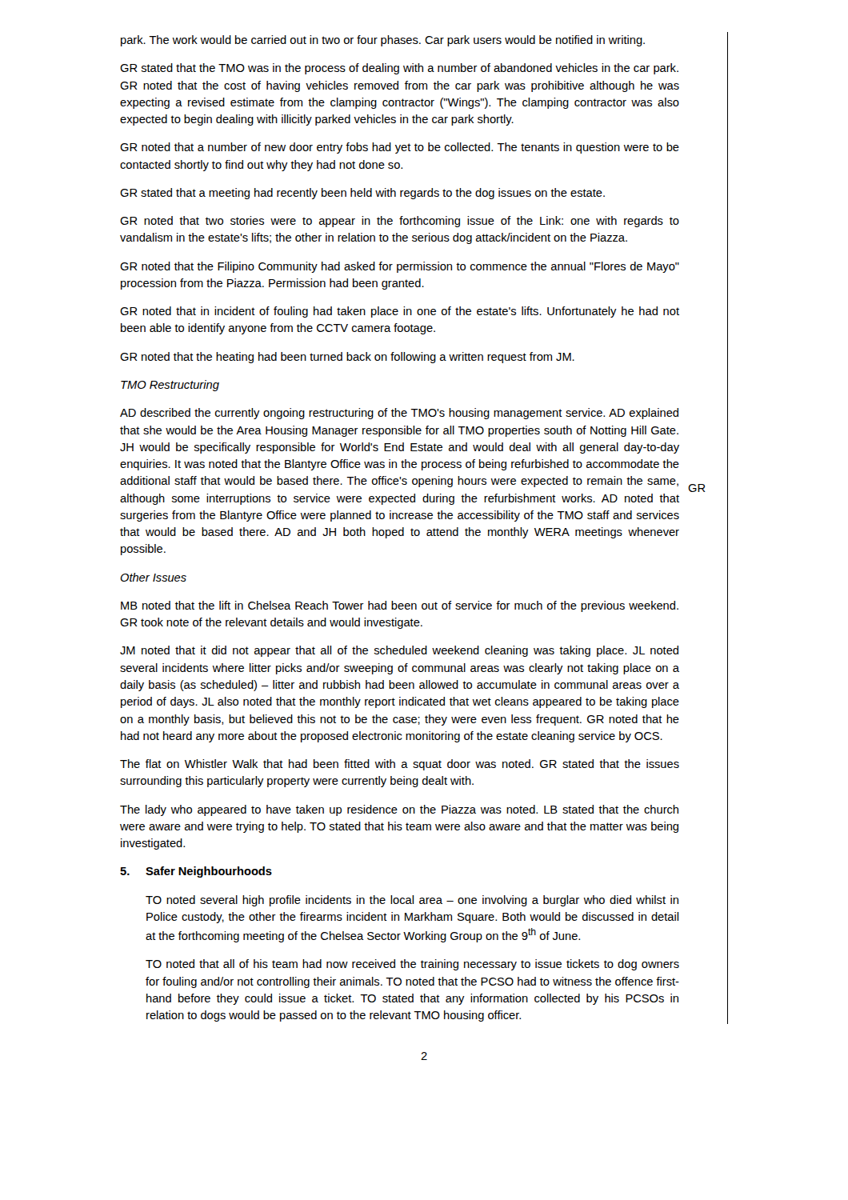park. The work would be carried out in two or four phases. Car park users would be notified in writing.
GR stated that the TMO was in the process of dealing with a number of abandoned vehicles in the car park. GR noted that the cost of having vehicles removed from the car park was prohibitive although he was expecting a revised estimate from the clamping contractor ("Wings"). The clamping contractor was also expected to begin dealing with illicitly parked vehicles in the car park shortly.
GR noted that a number of new door entry fobs had yet to be collected. The tenants in question were to be contacted shortly to find out why they had not done so.
GR stated that a meeting had recently been held with regards to the dog issues on the estate.
GR noted that two stories were to appear in the forthcoming issue of the Link: one with regards to vandalism in the estate's lifts; the other in relation to the serious dog attack/incident on the Piazza.
GR noted that the Filipino Community had asked for permission to commence the annual "Flores de Mayo" procession from the Piazza. Permission had been granted.
GR noted that in incident of fouling had taken place in one of the estate's lifts. Unfortunately he had not been able to identify anyone from the CCTV camera footage.
GR noted that the heating had been turned back on following a written request from JM.
TMO Restructuring
AD described the currently ongoing restructuring of the TMO's housing management service. AD explained that she would be the Area Housing Manager responsible for all TMO properties south of Notting Hill Gate. JH would be specifically responsible for World's End Estate and would deal with all general day-to-day enquiries. It was noted that the Blantyre Office was in the process of being refurbished to accommodate the additional staff that would be based there. The office's opening hours were expected to remain the same, although some interruptions to service were expected during the refurbishment works. AD noted that surgeries from the Blantyre Office were planned to increase the accessibility of the TMO staff and services that would be based there. AD and JH both hoped to attend the monthly WERA meetings whenever possible.
Other Issues
MB noted that the lift in Chelsea Reach Tower had been out of service for much of the previous weekend. GR took note of the relevant details and would investigate.
JM noted that it did not appear that all of the scheduled weekend cleaning was taking place. JL noted several incidents where litter picks and/or sweeping of communal areas was clearly not taking place on a daily basis (as scheduled) – litter and rubbish had been allowed to accumulate in communal areas over a period of days. JL also noted that the monthly report indicated that wet cleans appeared to be taking place on a monthly basis, but believed this not to be the case; they were even less frequent. GR noted that he had not heard any more about the proposed electronic monitoring of the estate cleaning service by OCS.
The flat on Whistler Walk that had been fitted with a squat door was noted. GR stated that the issues surrounding this particularly property were currently being dealt with.
The lady who appeared to have taken up residence on the Piazza was noted. LB stated that the church were aware and were trying to help. TO stated that his team were also aware and that the matter was being investigated.
5.
Safer Neighbourhoods
TO noted several high profile incidents in the local area – one involving a burglar who died whilst in Police custody, the other the firearms incident in Markham Square. Both would be discussed in detail at the forthcoming meeting of the Chelsea Sector Working Group on the 9th of June.
TO noted that all of his team had now received the training necessary to issue tickets to dog owners for fouling and/or not controlling their animals. TO noted that the PCSO had to witness the offence first-hand before they could issue a ticket. TO stated that any information collected by his PCSOs in relation to dogs would be passed on to the relevant TMO housing officer.
GR
2